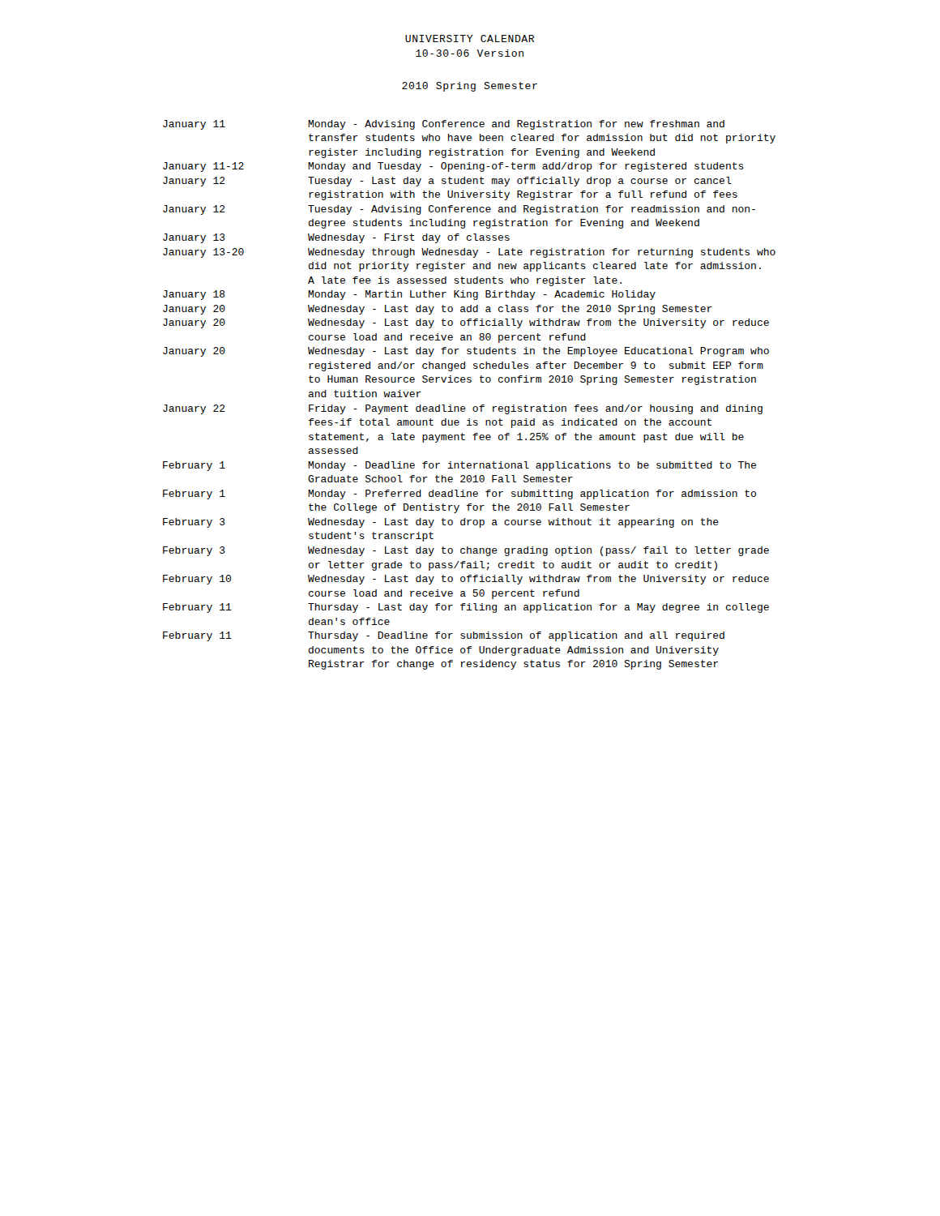UNIVERSITY CALENDAR
10-30-06 Version
2010 Spring Semester
| January 11 | Monday - Advising Conference and Registration for new freshman and transfer students who have been cleared for admission but did not priority register including registration for Evening and Weekend |
| January 11-12 | Monday and Tuesday - Opening-of-term add/drop for registered students |
| January 12 | Tuesday - Last day a student may officially drop a course or cancel registration with the University Registrar for a full refund of fees |
| January 12 | Tuesday - Advising Conference and Registration for readmission and non-degree students including registration for Evening and Weekend |
| January 13 | Wednesday - First day of classes |
| January 13-20 | Wednesday through Wednesday - Late registration for returning students who did not priority register and new applicants cleared late for admission. A late fee is assessed students who register late. |
| January 18 | Monday - Martin Luther King Birthday - Academic Holiday |
| January 20 | Wednesday - Last day to add a class for the 2010 Spring Semester |
| January 20 | Wednesday - Last day to officially withdraw from the University or reduce course load and receive an 80 percent refund |
| January 20 | Wednesday - Last day for students in the Employee Educational Program who registered and/or changed schedules after December 9 to submit EEP form to Human Resource Services to confirm 2010 Spring Semester registration and tuition waiver |
| January 22 | Friday - Payment deadline of registration fees and/or housing and dining fees-if total amount due is not paid as indicated on the account statement, a late payment fee of 1.25% of the amount past due will be assessed |
| February 1 | Monday - Deadline for international applications to be submitted to The Graduate School for the 2010 Fall Semester |
| February 1 | Monday - Preferred deadline for submitting application for admission to the College of Dentistry for the 2010 Fall Semester |
| February 3 | Wednesday - Last day to drop a course without it appearing on the student's transcript |
| February 3 | Wednesday - Last day to change grading option (pass/ fail to letter grade or letter grade to pass/fail; credit to audit or audit to credit) |
| February 10 | Wednesday - Last day to officially withdraw from the University or reduce course load and receive a 50 percent refund |
| February 11 | Thursday - Last day for filing an application for a May degree in college dean's office |
| February 11 | Thursday - Deadline for submission of application and all required documents to the Office of Undergraduate Admission and University Registrar for change of residency status for 2010 Spring Semester |